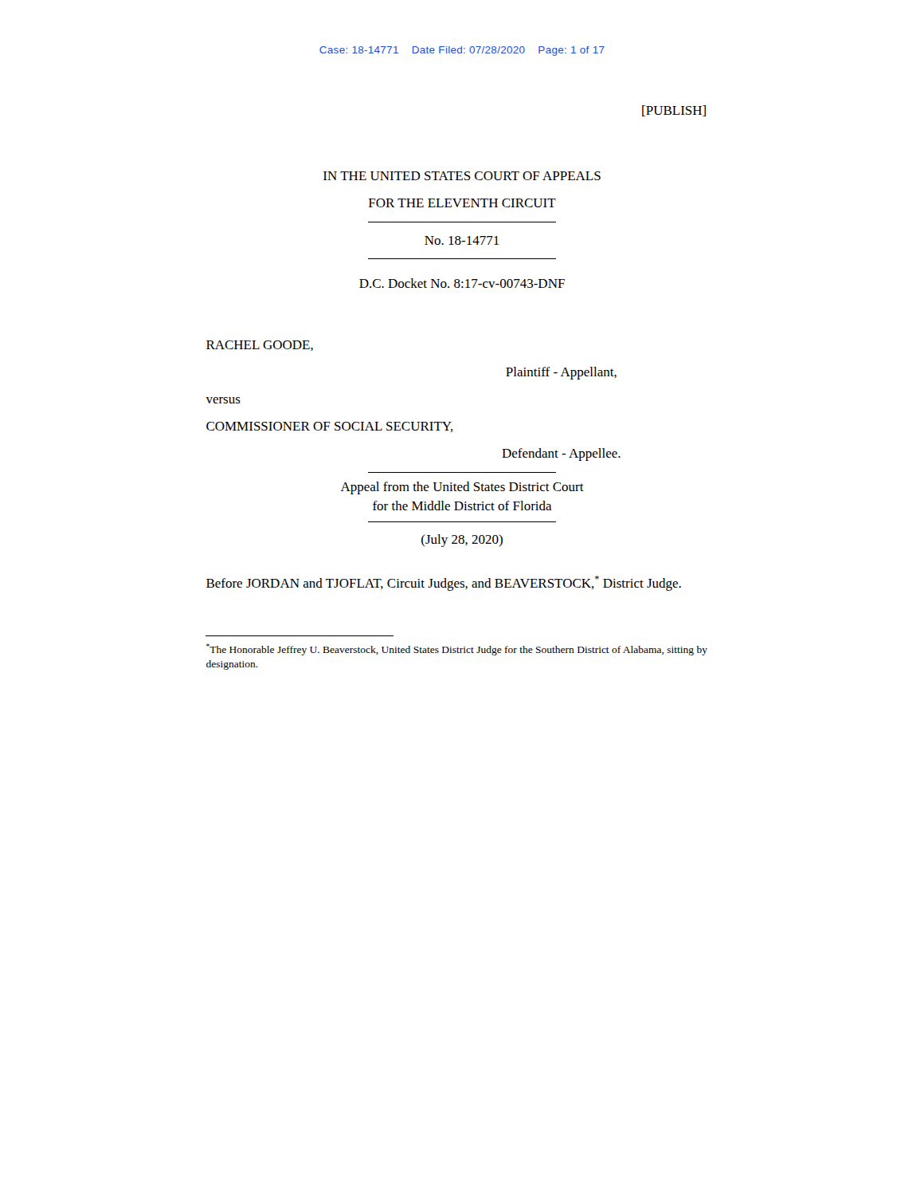Case: 18-14771 Date Filed: 07/28/2020 Page: 1 of 17
[PUBLISH]
IN THE UNITED STATES COURT OF APPEALS
FOR THE ELEVENTH CIRCUIT
No. 18-14771
D.C. Docket No. 8:17-cv-00743-DNF
RACHEL GOODE,
Plaintiff - Appellant,
versus
COMMISSIONER OF SOCIAL SECURITY,
Defendant - Appellee.
Appeal from the United States District Court
for the Middle District of Florida
(July 28, 2020)
Before JORDAN and TJOFLAT, Circuit Judges, and BEAVERSTOCK,* District Judge.
*The Honorable Jeffrey U. Beaverstock, United States District Judge for the Southern District of Alabama, sitting by designation.